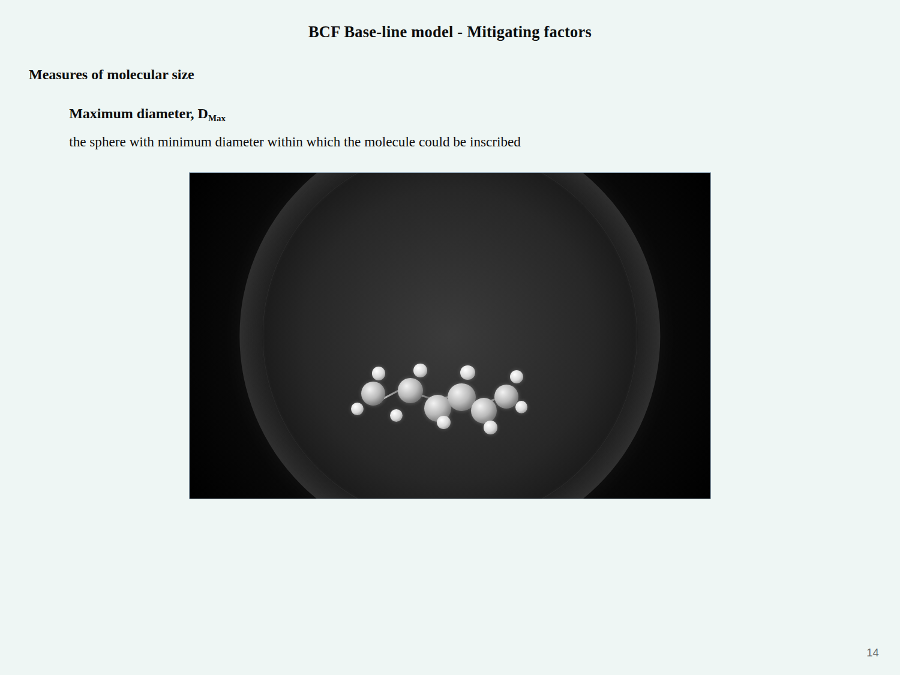BCF Base-line model - Mitigating factors
Measures of molecular size
Maximum diameter, DMax
the sphere with minimum diameter within which the molecule could be inscribed
14